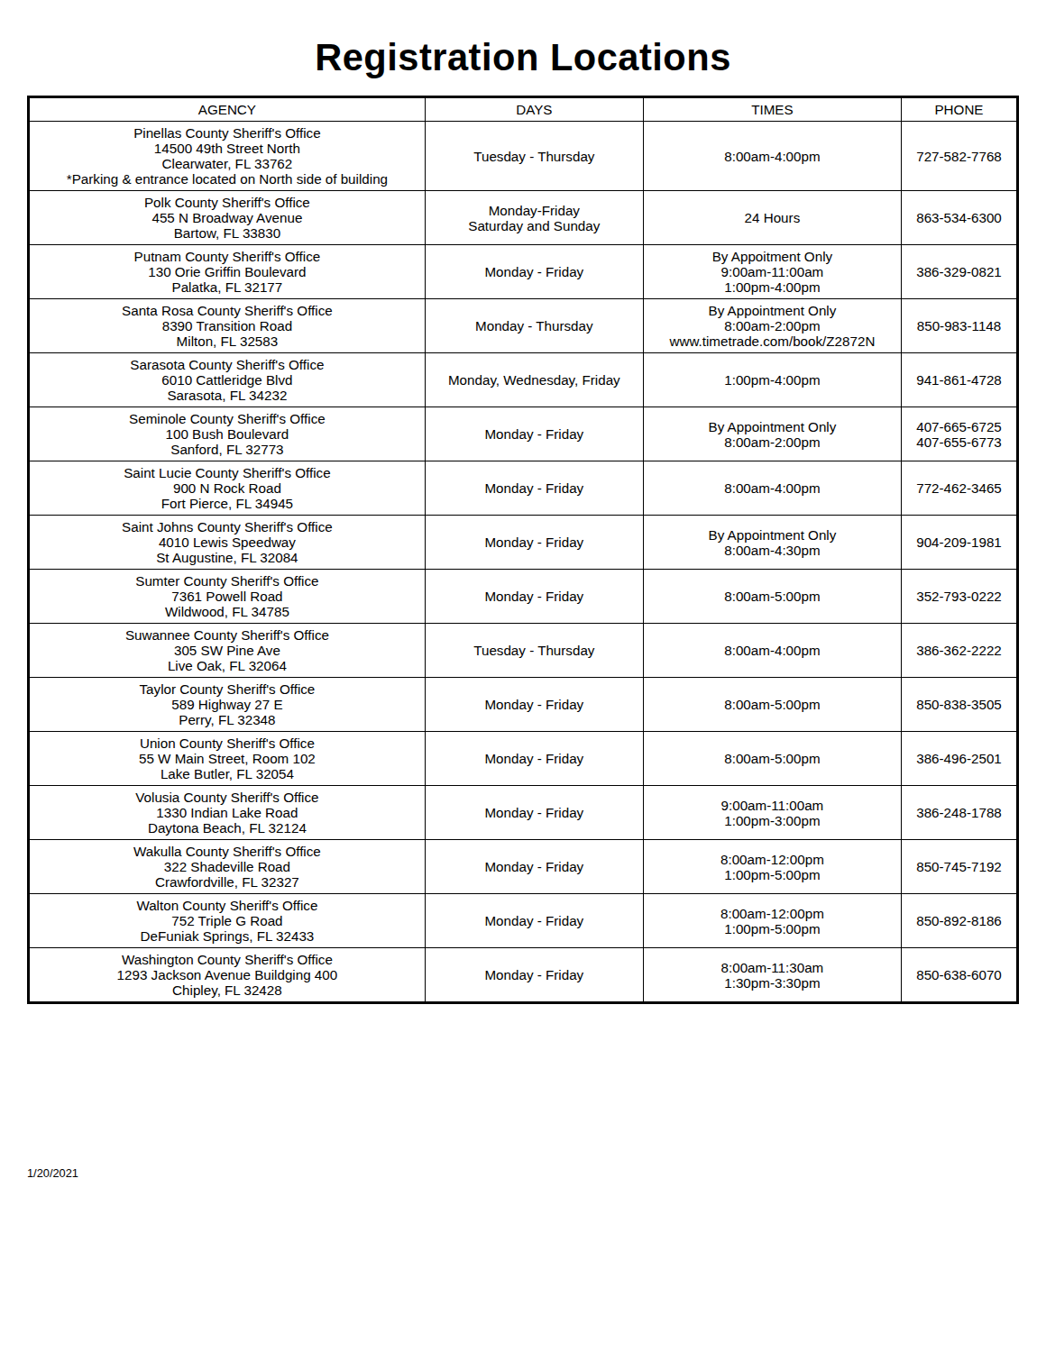Registration Locations
| AGENCY | DAYS | TIMES | PHONE |
| --- | --- | --- | --- |
| Pinellas County Sheriff's Office 14500 49th Street North Clearwater, FL 33762 *Parking & entrance located on North side of building | Tuesday - Thursday | 8:00am-4:00pm | 727-582-7768 |
| Polk County Sheriff's Office 455 N Broadway Avenue Bartow, FL 33830 | Monday-Friday Saturday and Sunday | 24 Hours | 863-534-6300 |
| Putnam County Sheriff's Office 130 Orie Griffin Boulevard Palatka, FL 32177 | Monday - Friday | By Appoitment Only 9:00am-11:00am 1:00pm-4:00pm | 386-329-0821 |
| Santa Rosa County Sheriff's Office 8390 Transition Road Milton, FL 32583 | Monday - Thursday | By Appointment Only 8:00am-2:00pm www.timetrade.com/book/Z2872N | 850-983-1148 |
| Sarasota County Sheriff's Office 6010 Cattleridge Blvd Sarasota, FL 34232 | Monday, Wednesday, Friday | 1:00pm-4:00pm | 941-861-4728 |
| Seminole County Sheriff's Office 100 Bush Boulevard Sanford, FL 32773 | Monday - Friday | By Appointment Only 8:00am-2:00pm | 407-665-6725 407-655-6773 |
| Saint Lucie County Sheriff's Office 900 N Rock Road Fort Pierce, FL 34945 | Monday - Friday | 8:00am-4:00pm | 772-462-3465 |
| Saint Johns County Sheriff's Office 4010 Lewis Speedway St Augustine, FL 32084 | Monday - Friday | By Appointment Only 8:00am-4:30pm | 904-209-1981 |
| Sumter County Sheriff's Office 7361 Powell Road Wildwood, FL 34785 | Monday - Friday | 8:00am-5:00pm | 352-793-0222 |
| Suwannee County Sheriff's Office 305 SW Pine Ave Live Oak, FL 32064 | Tuesday - Thursday | 8:00am-4:00pm | 386-362-2222 |
| Taylor County Sheriff's Office 589 Highway 27 E Perry, FL 32348 | Monday - Friday | 8:00am-5:00pm | 850-838-3505 |
| Union County Sheriff's Office 55 W Main Street, Room 102 Lake Butler, FL 32054 | Monday - Friday | 8:00am-5:00pm | 386-496-2501 |
| Volusia County Sheriff's Office 1330 Indian Lake Road Daytona Beach, FL 32124 | Monday - Friday | 9:00am-11:00am 1:00pm-3:00pm | 386-248-1788 |
| Wakulla County Sheriff's Office 322 Shadeville Road Crawfordville, FL 32327 | Monday - Friday | 8:00am-12:00pm 1:00pm-5:00pm | 850-745-7192 |
| Walton County Sheriff's Office 752 Triple G Road DeFuniak Springs, FL 32433 | Monday - Friday | 8:00am-12:00pm 1:00pm-5:00pm | 850-892-8186 |
| Washington County Sheriff's Office 1293 Jackson Avenue Buildging 400 Chipley, FL 32428 | Monday - Friday | 8:00am-11:30am 1:30pm-3:30pm | 850-638-6070 |
1/20/2021